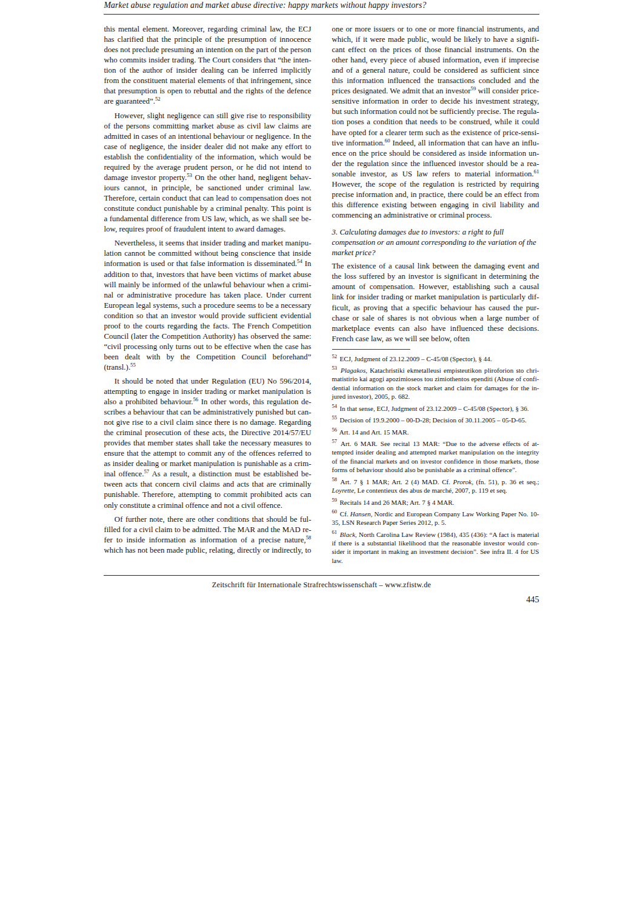Market abuse regulation and market abuse directive: happy markets without happy investors?
this mental element. Moreover, regarding criminal law, the ECJ has clarified that the principle of the presumption of innocence does not preclude presuming an intention on the part of the person who commits insider trading. The Court considers that “the intention of the author of insider dealing can be inferred implicitly from the constituent material elements of that infringement, since that presumption is open to rebuttal and the rights of the defence are guaranteed”.52
However, slight negligence can still give rise to responsibility of the persons committing market abuse as civil law claims are admitted in cases of an intentional behaviour or negligence. In the case of negligence, the insider dealer did not make any effort to establish the confidentiality of the information, which would be required by the average prudent person, or he did not intend to damage investor property.53 On the other hand, negligent behaviours cannot, in principle, be sanctioned under criminal law. Therefore, certain conduct that can lead to compensation does not constitute conduct punishable by a criminal penalty. This point is a fundamental difference from US law, which, as we shall see below, requires proof of fraudulent intent to award damages.
Nevertheless, it seems that insider trading and market manipulation cannot be committed without being conscience that inside information is used or that false information is disseminated.54 In addition to that, investors that have been victims of market abuse will mainly be informed of the unlawful behaviour when a criminal or administrative procedure has taken place. Under current European legal systems, such a procedure seems to be a necessary condition so that an investor would provide sufficient evidential proof to the courts regarding the facts. The French Competition Council (later the Competition Authority) has observed the same: “civil processing only turns out to be effective when the case has been dealt with by the Competition Council beforehand” (transl.).55
It should be noted that under Regulation (EU) No 596/2014, attempting to engage in insider trading or market manipulation is also a prohibited behaviour.56 In other words, this regulation describes a behaviour that can be administratively punished but cannot give rise to a civil claim since there is no damage. Regarding the criminal prosecution of these acts, the Directive 2014/57/EU provides that member states shall take the necessary measures to ensure that the attempt to commit any of the offences referred to as insider dealing or market manipulation is punishable as a criminal offence.57 As a result, a distinction must be established between acts that concern civil claims and acts that are criminally punishable. Therefore, attempting to commit prohibited acts can only constitute a criminal offence and not a civil offence.
Of further note, there are other conditions that should be fulfilled for a civil claim to be admitted. The MAR and the MAD refer to inside information as information of a precise nature,58 which has not been made public, relating, directly or indirectly, to one or more issuers or to one or more financial instruments, and which, if it were made public, would be likely to have a significant effect on the prices of those financial instruments. On the other hand, every piece of abused information, even if imprecise and of a general nature, could be considered as sufficient since this information influenced the transactions concluded and the prices designated. We admit that an investor59 will consider price-sensitive information in order to decide his investment strategy, but such information could not be sufficiently precise. The regulation poses a condition that needs to be construed, while it could have opted for a clearer term such as the existence of price-sensitive information.60 Indeed, all information that can have an influence on the price should be considered as inside information under the regulation since the influenced investor should be a reasonable investor, as US law refers to material information.61 However, the scope of the regulation is restricted by requiring precise information and, in practice, there could be an effect from this difference existing between engaging in civil liability and commencing an administrative or criminal process.
3. Calculating damages due to investors: a right to full compensation or an amount corresponding to the variation of the market price?
The existence of a causal link between the damaging event and the loss suffered by an investor is significant in determining the amount of compensation. However, establishing such a causal link for insider trading or market manipulation is particularly difficult, as proving that a specific behaviour has caused the purchase or sale of shares is not obvious when a large number of marketplace events can also have influenced these decisions. French case law, as we will see below, often
52 ECJ, Judgment of 23.12.2009 – C-45/08 (Spector), § 44.
53 Plagakos, Katachristiki ekmetalleusi empisteutikon pliroforion sto chrimatistirio kai agogi apozimioseos tou zimiothentos ependiti (Abuse of confidential information on the stock market and claim for damages for the injured investor), 2005, p. 682.
54 In that sense, ECJ, Judgment of 23.12.2009 – C-45/08 (Spector), § 36.
55 Decision of 19.9.2000 – 00-D-28; Decision of 30.11.2005 – 05-D-65.
56 Art. 14 and Art. 15 MAR.
57 Art. 6 MAR. See recital 13 MAR: “Due to the adverse effects of attempted insider dealing and attempted market manipulation on the integrity of the financial markets and on investor confidence in those markets, those forms of behaviour should also be punishable as a criminal offence”.
58 Art. 7 § 1 MAR; Art. 2 (4) MAD. Cf. Prorok, (fn. 51), p. 36 et seq.; Loyrette, Le contentieux des abus de marché, 2007, p. 119 et seq.
59 Recitals 14 and 26 MAR; Art. 7 § 4 MAR.
60 Cf. Hansen, Nordic and European Company Law Working Paper No. 10-35, LSN Research Paper Series 2012, p. 5.
61 Black, North Carolina Law Review (1984), 435 (436): “A fact is material if there is a substantial likelihood that the reasonable investor would consider it important in making an investment decision”. See infra II. 4 for US law.
Zeitschrift für Internationale Strafrechtswissenschaft – www.zfistw.de 445